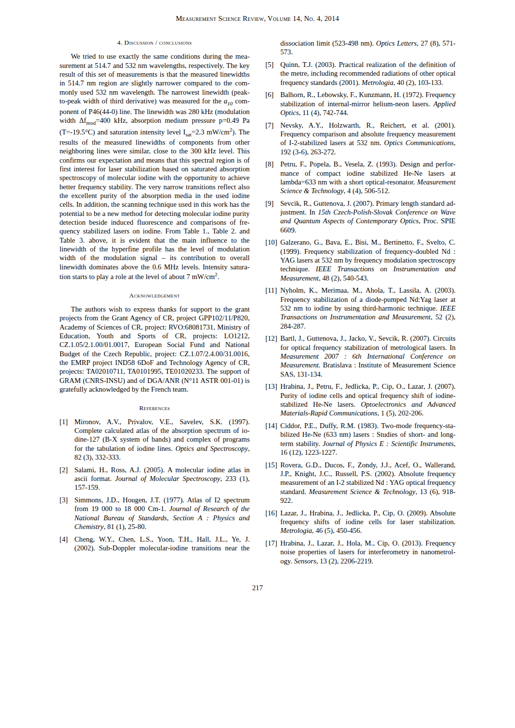Measurement Science Review, Volume 14, No. 4, 2014
4. Discussion / conclusions
We tried to use exactly the same conditions during the measurement at 514.7 and 532 nm wavelengths, respectively. The key result of this set of measurements is that the measured linewidths in 514.7 nm region are slightly narrower compared to the commonly used 532 nm wavelength. The narrowest linewidth (peak-to-peak width of third derivative) was measured for the a10 component of P46(44-0) line. The linewidth was 280 kHz (modulation width Δfmod=400 kHz, absorption medium pressure p=0.49 Pa (T=-19.5°C) and saturation intensity level Isat=2.3 mW/cm2). The results of the measured linewidths of components from other neighboring lines were similar, close to the 300 kHz level. This confirms our expectation and means that this spectral region is of first interest for laser stabilization based on saturated absorption spectroscopy of molecular iodine with the opportunity to achieve better frequency stability. The very narrow transitions reflect also the excellent purity of the absorption media in the used iodine cells. In addition, the scanning technique used in this work has the potential to be a new method for detecting molecular iodine purity detection beside induced fluorescence and comparisons of frequency stabilized lasers on iodine. From Table 1., Table 2. and Table 3. above, it is evident that the main influence to the linewidth of the hyperfine profile has the level of modulation width of the modulation signal – its contribution to overall linewidth dominates above the 0.6 MHz levels. Intensity saturation starts to play a role at the level of about 7 mW/cm2.
Acknowledgement
The authors wish to express thanks for support to the grant projects from the Grant Agency of CR, project GPP102/11/P820, Academy of Sciences of CR, project: RVO:68081731, Ministry of Education, Youth and Sports of CR, projects: LO1212, CZ.1.05/2.1.00/01.0017, European Social Fund and National Budget of the Czech Republic, project: CZ.1.07/2.4.00/31.0016, the EMRP project IND58 6DoF and Technology Agency of CR, projects: TA02010711, TA0101995, TE01020233. The support of GRAM (CNRS-INSU) and of DGA/ANR (N°11 ASTR 001-01) is gratefully acknowledged by the French team.
References
Mironov, A.V., Privalov, V.E., Savelev, S.K. (1997). Complete calculated atlas of the absorption spectrum of iodine-127 (B-X system of bands) and complex of programs for the tabulation of iodine lines. Optics and Spectroscopy, 82 (3), 332-333.
Salami, H., Ross, A.J. (2005). A molecular iodine atlas in ascii format. Journal of Molecular Spectroscopy, 233 (1), 157-159.
Simmons, J.D., Hougen, J.T. (1977). Atlas of I2 spectrum from 19 000 to 18 000 Cm-1. Journal of Research of the National Bureau of Standards, Section A : Physics and Chemistry, 81 (1), 25-80.
Cheng, W.Y., Chen, L.S., Yoon, T.H., Hall, J.L., Ye, J. (2002). Sub-Doppler molecular-iodine transitions near the dissociation limit (523-498 nm). Optics Letters, 27 (8), 571-573.
Quinn, T.J. (2003). Practical realization of the definition of the metre, including recommended radiations of other optical frequency standards (2001). Metrologia, 40 (2), 103-133.
Balhorn, R., Lebowsky, F., Kunzmann, H. (1972). Frequency stabilization of internal-mirror helium-neon lasers. Applied Optics, 11 (4), 742-744.
Nevsky, A.Y., Holzwarth, R., Reichert, et al. (2001). Frequency comparison and absolute frequency measurement of I-2-stabilized lasers at 532 nm. Optics Communications, 192 (3-6), 263-272.
Petru, F., Popela, B., Vesela, Z. (1993). Design and performance of compact iodine stabilized He-Ne lasers at lambda=633 nm with a short optical-resonator. Measurement Science & Technology, 4 (4), 506-512.
Sevcik, R., Guttenova, J. (2007). Primary length standard adjustment. In 15th Czech-Polish-Slovak Conference on Wave and Quantum Aspects of Contemporary Optics, Proc. SPIE 6609.
Galzerano, G., Bava, E., Bisi, M., Bertinetto, F., Svelto, C. (1999). Frequency stabilization of frequency-doubled Nd : YAG lasers at 532 nm by frequency modulation spectroscopy technique. IEEE Transactions on Instrumentation and Measurement, 48 (2), 540-543.
Nyholm, K., Merimaa, M., Ahola, T., Lassila, A. (2003). Frequency stabilization of a diode-pumped Nd:Yag laser at 532 nm to iodine by using third-harmonic technique. IEEE Transactions on Instrumentation and Measurement, 52 (2), 284-287.
Bartl, J., Guttenova, J., Jacko, V., Sevcik, R. (2007). Circuits for optical frequency stabilization of metrological lasers. In Measurement 2007 : 6th International Conference on Measurement. Bratislava : Institute of Measurement Science SAS, 131-134.
Hrabina, J., Petru, F., Jedlicka, P., Cip, O., Lazar, J. (2007). Purity of iodine cells and optical frequency shift of iodine-stabilized He-Ne lasers. Optoelectronics and Advanced Materials-Rapid Communications, 1 (5), 202-206.
Ciddor, P.E., Duffy, R.M. (1983). Two-mode frequency-stabilized He-Ne (633 nm) lasers : Studies of short- and long-term stability. Journal of Physics E : Scientific Instruments, 16 (12), 1223-1227.
Rovera, G.D., Ducos, F., Zondy, J.J., Acef, O., Wallerand, J.P., Knight, J.C., Russell, P.S. (2002). Absolute frequency measurement of an I-2 stabilized Nd : YAG optical frequency standard. Measurement Science & Technology, 13 (6), 918-922.
Lazar, J., Hrabina, J., Jedlicka, P., Cip, O. (2009). Absolute frequency shifts of iodine cells for laser stabilization. Metrologia, 46 (5), 450-456.
Hrabina, J., Lazar, J., Hola, M., Cip, O. (2013). Frequency noise properties of lasers for interferometry in nanometrology. Sensors, 13 (2), 2206-2219.
217